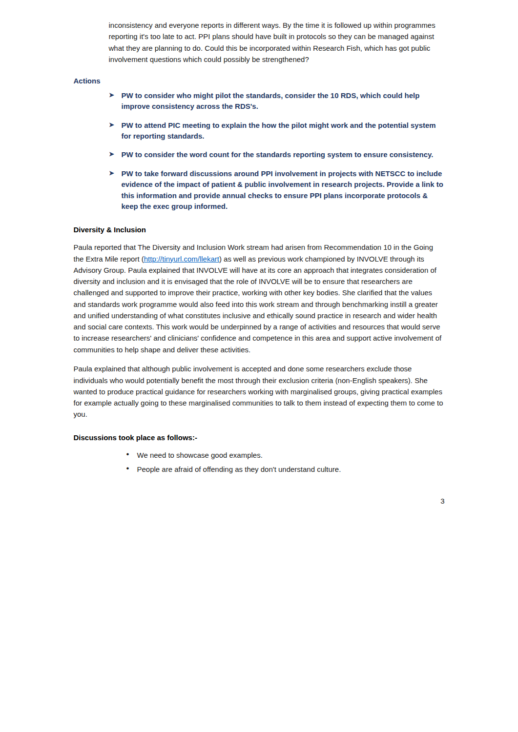inconsistency and everyone reports in different ways. By the time it is followed up within programmes reporting it's too late to act. PPI plans should have built in protocols so they can be managed against what they are planning to do. Could this be incorporated within Research Fish, which has got public involvement questions which could possibly be strengthened?
Actions
PW to consider who might pilot the standards, consider the 10 RDS, which could help improve consistency across the RDS's.
PW to attend PIC meeting to explain the how the pilot might work and the potential system for reporting standards.
PW to consider the word count for the standards reporting system to ensure consistency.
PW to take forward discussions around PPI involvement in projects with NETSCC to include evidence of the impact of patient & public involvement in research projects. Provide a link to this information and provide annual checks to ensure PPI plans incorporate protocols & keep the exec group informed.
Diversity & Inclusion
Paula reported that The Diversity and Inclusion Work stream had arisen from Recommendation 10 in the Going the Extra Mile report (http://tinyurl.com/llekart) as well as previous work championed by INVOLVE through its Advisory Group. Paula explained that INVOLVE will have at its core an approach that integrates consideration of diversity and inclusion and it is envisaged that the role of INVOLVE will be to ensure that researchers are challenged and supported to improve their practice, working with other key bodies. She clarified that the values and standards work programme would also feed into this work stream and through benchmarking instill a greater and unified understanding of what constitutes inclusive and ethically sound practice in research and wider health and social care contexts. This work would be underpinned by a range of activities and resources that would serve to increase researchers' and clinicians' confidence and competence in this area and support active involvement of communities to help shape and deliver these activities.
Paula explained that although public involvement is accepted and done some researchers exclude those individuals who would potentially benefit the most through their exclusion criteria (non-English speakers). She wanted to produce practical guidance for researchers working with marginalised groups, giving practical examples for example actually going to these marginalised communities to talk to them instead of expecting them to come to you.
Discussions took place as follows:-
We need to showcase good examples.
People are afraid of offending as they don't understand culture.
3